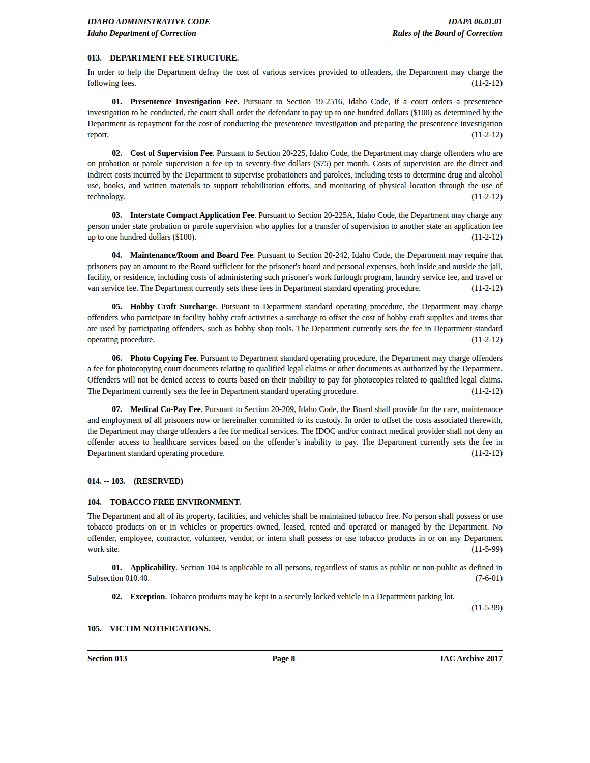IDAHO ADMINISTRATIVE CODE IDAPA 06.01.01
Idaho Department of Correction Rules of the Board of Correction
013. DEPARTMENT FEE STRUCTURE.
In order to help the Department defray the cost of various services provided to offenders, the Department may charge the following fees.(11-2-12)
01. Presentence Investigation Fee. Pursuant to Section 19-2516, Idaho Code, if a court orders a presentence investigation to be conducted, the court shall order the defendant to pay up to one hundred dollars ($100) as determined by the Department as repayment for the cost of conducting the presentence investigation and preparing the presentence investigation report.(11-2-12)
02. Cost of Supervision Fee. Pursuant to Section 20-225, Idaho Code, the Department may charge offenders who are on probation or parole supervision a fee up to seventy-five dollars ($75) per month. Costs of supervision are the direct and indirect costs incurred by the Department to supervise probationers and parolees, including tests to determine drug and alcohol use, books, and written materials to support rehabilitation efforts, and monitoring of physical location through the use of technology.(11-2-12)
03. Interstate Compact Application Fee. Pursuant to Section 20-225A, Idaho Code, the Department may charge any person under state probation or parole supervision who applies for a transfer of supervision to another state an application fee up to one hundred dollars ($100).(11-2-12)
04. Maintenance/Room and Board Fee. Pursuant to Section 20-242, Idaho Code, the Department may require that prisoners pay an amount to the Board sufficient for the prisoner's board and personal expenses, both inside and outside the jail, facility, or residence, including costs of administering such prisoner's work furlough program, laundry service fee, and travel or van service fee. The Department currently sets these fees in Department standard operating procedure.(11-2-12)
05. Hobby Craft Surcharge. Pursuant to Department standard operating procedure, the Department may charge offenders who participate in facility hobby craft activities a surcharge to offset the cost of hobby craft supplies and items that are used by participating offenders, such as hobby shop tools. The Department currently sets the fee in Department standard operating procedure.(11-2-12)
06. Photo Copying Fee. Pursuant to Department standard operating procedure, the Department may charge offenders a fee for photocopying court documents relating to qualified legal claims or other documents as authorized by the Department. Offenders will not be denied access to courts based on their inability to pay for photocopies related to qualified legal claims. The Department currently sets the fee in Department standard operating procedure.(11-2-12)
07. Medical Co-Pay Fee. Pursuant to Section 20-209, Idaho Code, the Board shall provide for the care, maintenance and employment of all prisoners now or hereinafter committed to its custody. In order to offset the costs associated therewith, the Department may charge offenders a fee for medical services. The IDOC and/or contract medical provider shall not deny an offender access to healthcare services based on the offender’s inability to pay. The Department currently sets the fee in Department standard operating procedure.(11-2-12)
014. -- 103. (RESERVED)
104. TOBACCO FREE ENVIRONMENT.
The Department and all of its property, facilities, and vehicles shall be maintained tobacco free. No person shall possess or use tobacco products on or in vehicles or properties owned, leased, rented and operated or managed by the Department. No offender, employee, contractor, volunteer, vendor, or intern shall possess or use tobacco products in or on any Department work site.(11-5-99)
01. Applicability. Section 104 is applicable to all persons, regardless of status as public or non-public as defined in Subsection 010.40.(7-6-01)
02. Exception. Tobacco products may be kept in a securely locked vehicle in a Department parking lot.(11-5-99)
105. VICTIM NOTIFICATIONS.
Section 013 Page 8 IAC Archive 2017